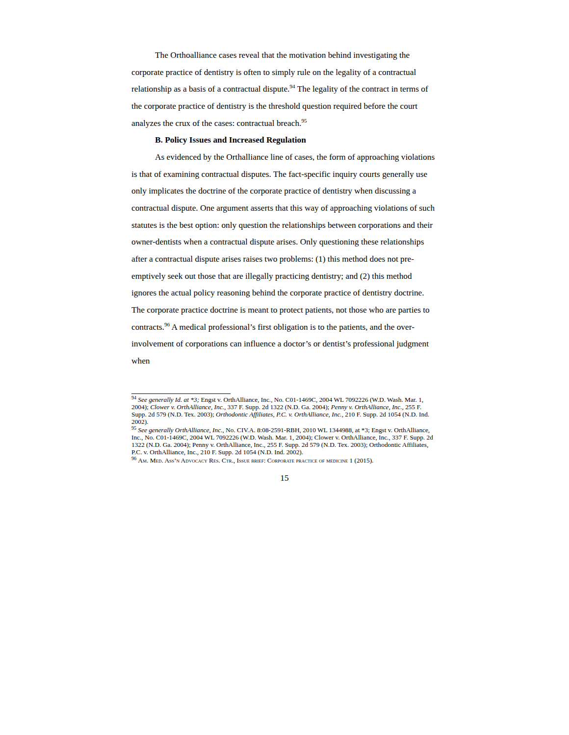The Orthoalliance cases reveal that the motivation behind investigating the corporate practice of dentistry is often to simply rule on the legality of a contractual relationship as a basis of a contractual dispute.94 The legality of the contract in terms of the corporate practice of dentistry is the threshold question required before the court analyzes the crux of the cases: contractual breach.95
B. Policy Issues and Increased Regulation
As evidenced by the Orthalliance line of cases, the form of approaching violations is that of examining contractual disputes. The fact-specific inquiry courts generally use only implicates the doctrine of the corporate practice of dentistry when discussing a contractual dispute. One argument asserts that this way of approaching violations of such statutes is the best option: only question the relationships between corporations and their owner-dentists when a contractual dispute arises. Only questioning these relationships after a contractual dispute arises raises two problems: (1) this method does not pre-emptively seek out those that are illegally practicing dentistry; and (2) this method ignores the actual policy reasoning behind the corporate practice of dentistry doctrine. The corporate practice doctrine is meant to protect patients, not those who are parties to contracts.96 A medical professional’s first obligation is to the patients, and the over-involvement of corporations can influence a doctor’s or dentist’s professional judgment when
94 See generally Id. at *3; Engst v. OrthAlliance, Inc., No. C01-1469C, 2004 WL 7092226 (W.D. Wash. Mar. 1, 2004); Clower v. OrthAlliance, Inc., 337 F. Supp. 2d 1322 (N.D. Ga. 2004); Penny v. OrthAlliance, Inc., 255 F. Supp. 2d 579 (N.D. Tex. 2003); Orthodontic Affiliates, P.C. v. OrthAlliance, Inc., 210 F. Supp. 2d 1054 (N.D. Ind. 2002).
95 See generally OrthAlliance, Inc., No. CIV.A. 8:08-2591-RBH, 2010 WL 1344988, at *3; Engst v. OrthAlliance, Inc., No. C01-1469C, 2004 WL 7092226 (W.D. Wash. Mar. 1, 2004); Clower v. OrthAlliance, Inc., 337 F. Supp. 2d 1322 (N.D. Ga. 2004); Penny v. OrthAlliance, Inc., 255 F. Supp. 2d 579 (N.D. Tex. 2003); Orthodontic Affiliates, P.C. v. OrthAlliance, Inc., 210 F. Supp. 2d 1054 (N.D. Ind. 2002).
96 Am. Med. Ass’n Advocacy Res. Ctr., Issue brief: Corporate practice of medicine 1 (2015).
15